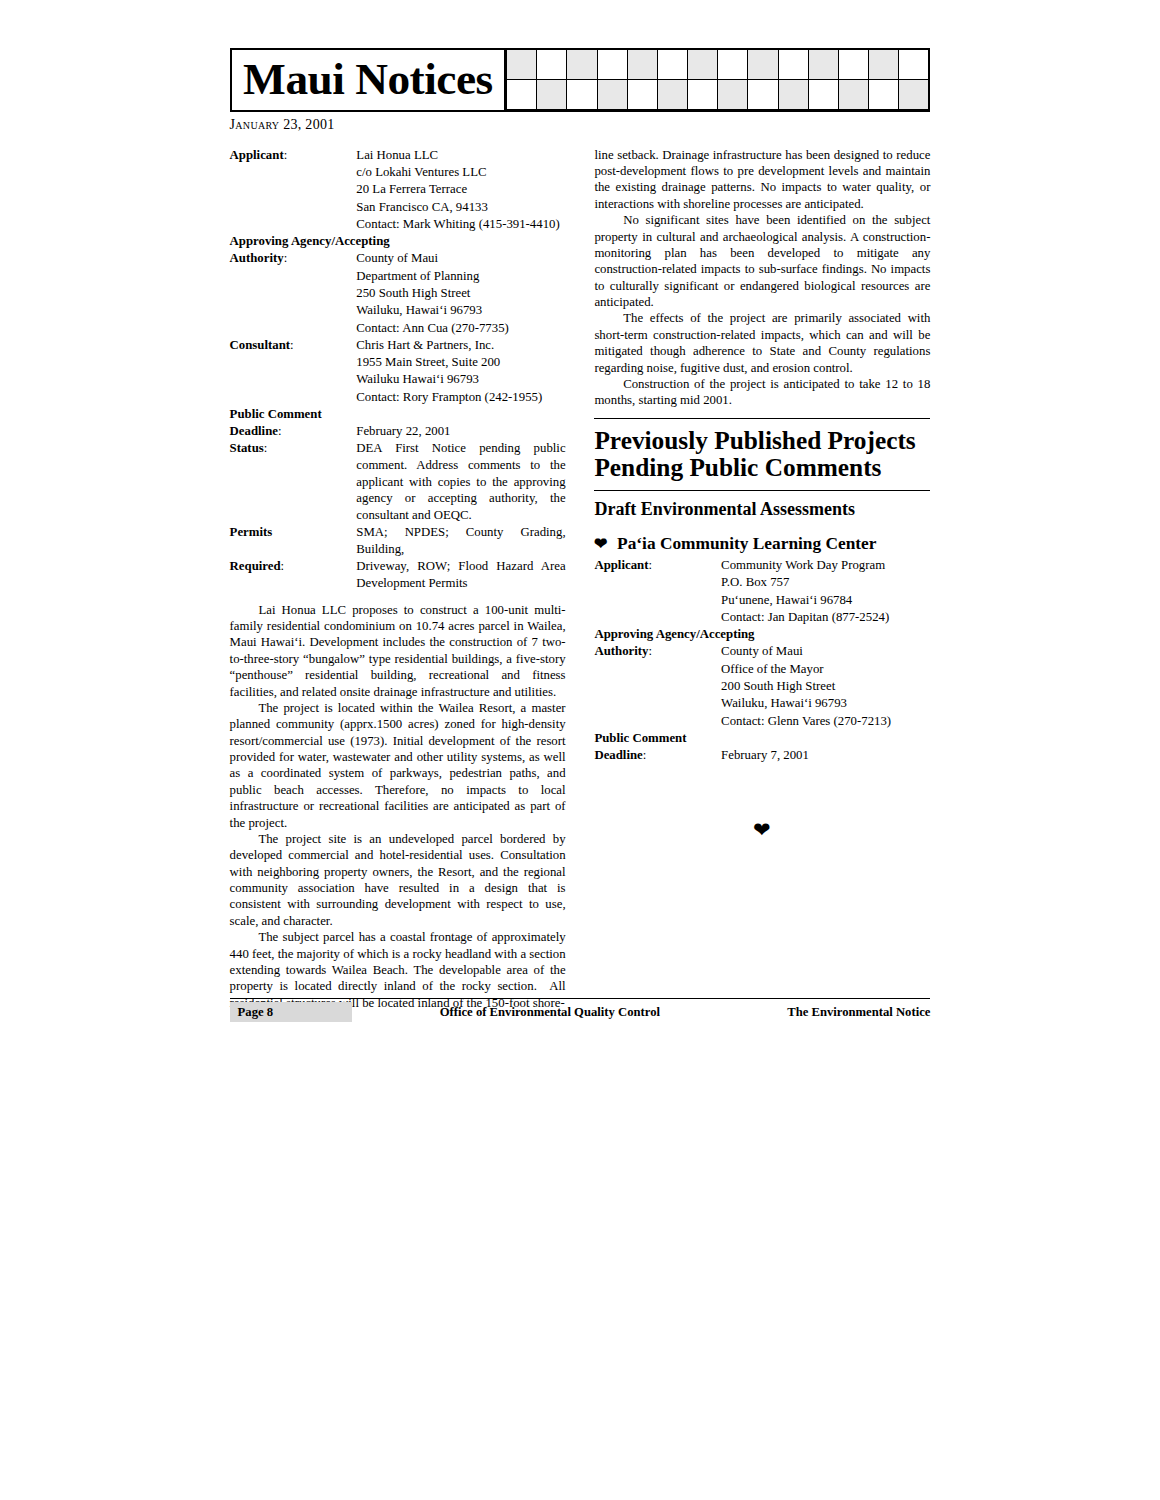Maui Notices
January 23, 2001
| Applicant : | Lai Honua LLC |
| | c/o Lokahi Ventures LLC |
| | 20 La Ferrera Terrace |
| | San Francisco CA, 94133 |
| | Contact: Mark Whiting (415-391-4410) |
| Approving Agency/Accepting |
| Authority : | County of Maui |
| | Department of Planning |
| | 250 South High Street |
| | Wailuku, Hawaiʻi 96793 |
| | Contact: Ann Cua (270-7735) |
| Consultant : | Chris Hart & Partners, Inc. |
| | 1955 Main Street, Suite 200 |
| | Wailuku Hawaiʻi 96793 |
| | Contact: Rory Frampton (242-1955) |
| Public Comment |
| Deadline : | February 22, 2001 |
| Status : | DEA First Notice pending public comment. Address comments to the applicant with copies to the approving agency or accepting authority, the consultant and OEQC. |
| Permits | SMA; NPDES; County Grading, Building, |
| Required : | Driveway, ROW; Flood Hazard Area Development Permits |
Lai Honua LLC proposes to construct a 100-unit multi-family residential condominium on 10.74 acres parcel in Wailea, Maui Hawaiʻi. Development includes the construction of 7 two-to-three-story “bungalow” type residential buildings, a five-story “penthouse” residential building, recreational and fitness facilities, and related onsite drainage infrastructure and utilities.
The project is located within the Wailea Resort, a master planned community (apprx.1500 acres) zoned for high-density resort/commercial use (1973). Initial development of the resort provided for water, wastewater and other utility systems, as well as a coordinated system of parkways, pedestrian paths, and public beach accesses. Therefore, no impacts to local infrastructure or recreational facilities are anticipated as part of the project.
The project site is an undeveloped parcel bordered by developed commercial and hotel-residential uses. Consultation with neighboring property owners, the Resort, and the regional community association have resulted in a design that is consistent with surrounding development with respect to use, scale, and character.
The subject parcel has a coastal frontage of approximately 440 feet, the majority of which is a rocky headland with a section extending towards Wailea Beach. The developable area of the property is located directly inland of the rocky section. All residential structures will be located inland of the 150-foot shore-
line setback. Drainage infrastructure has been designed to reduce post-development flows to pre development levels and maintain the existing drainage patterns. No impacts to water quality, or interactions with shoreline processes are anticipated.
No significant sites have been identified on the subject property in cultural and archaeological analysis. A construction-monitoring plan has been developed to mitigate any construction-related impacts to sub-surface findings. No impacts to culturally significant or endangered biological resources are anticipated.
The effects of the project are primarily associated with short-term construction-related impacts, which can and will be mitigated though adherence to State and County regulations regarding noise, fugitive dust, and erosion control.
Construction of the project is anticipated to take 12 to 18 months, starting mid 2001.
Previously Published Projects
Pending Public Comments
Draft Environmental Assessments
❤ Paʻia Community Learning Center
| Applicant : | Community Work Day Program |
| | P.O. Box 757 |
| | Puʻunene, Hawaiʻi 96784 |
| | Contact: Jan Dapitan (877-2524) |
| Approving Agency/Accepting |
| Authority : | County of Maui |
| | Office of the Mayor |
| | 200 South High Street |
| | Wailuku, Hawaiʻi 96793 |
| | Contact: Glenn Vares (270-7213) |
| Public Comment |
| Deadline : | February 7, 2001 |
❤
Page 8
Office of Environmental Quality Control
The Environmental Notice